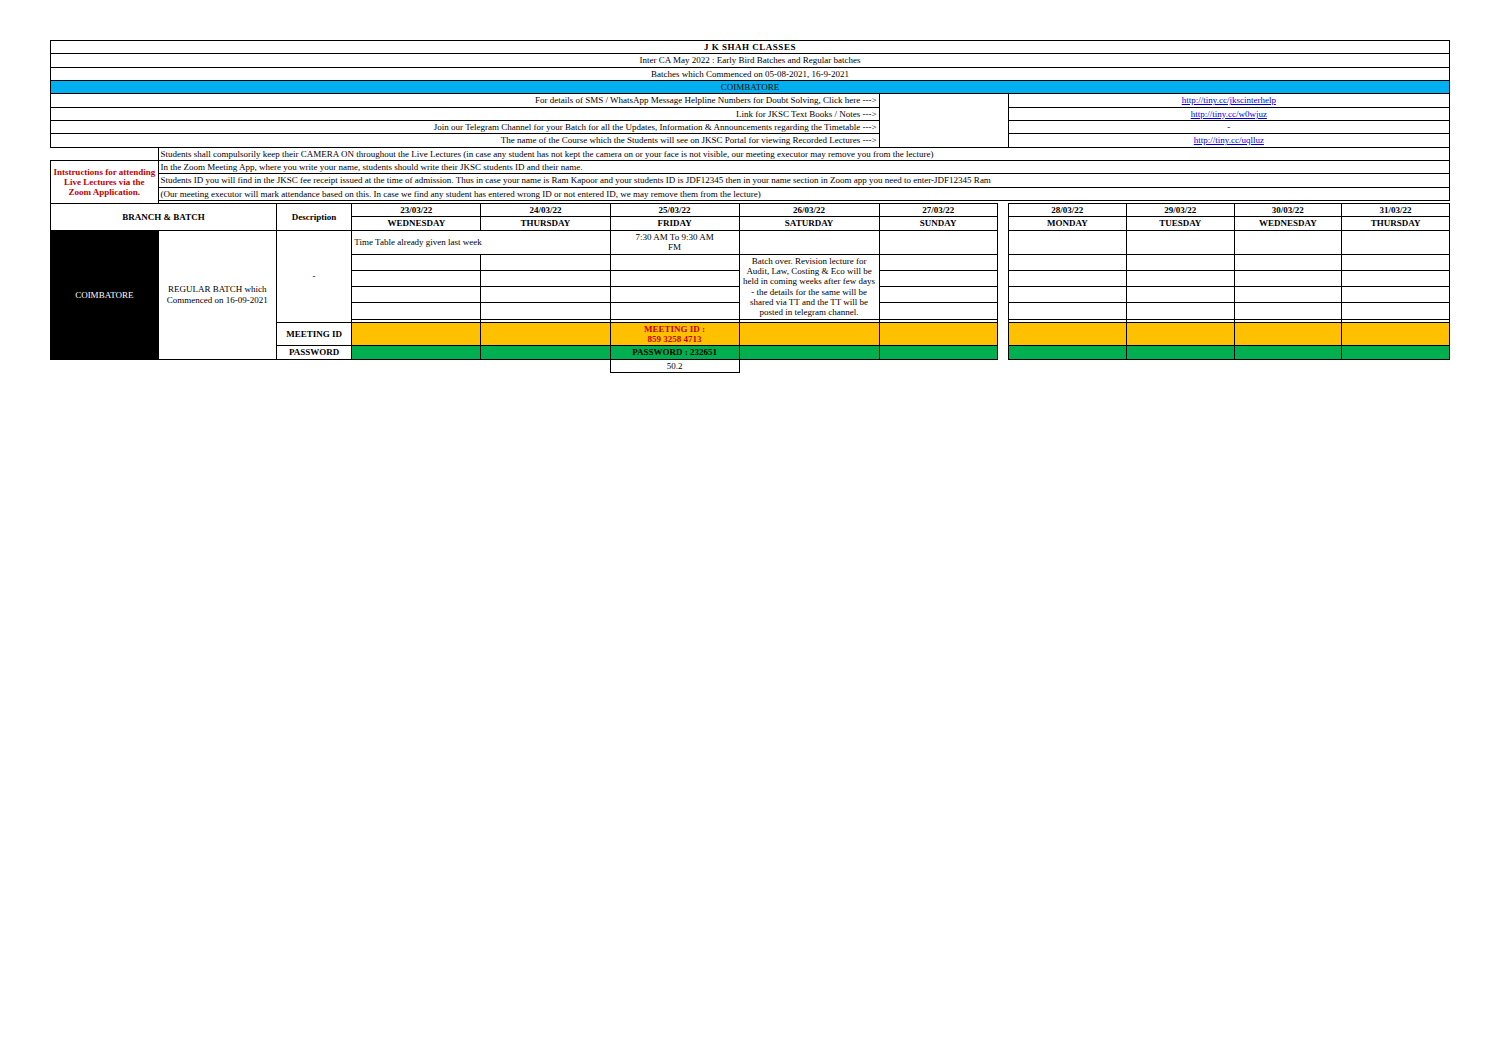| J K SHAH CLASSES |
| Inter CA May 2022 : Early Bird Batches and Regular batches |
| Batches which Commenced on 05-08-2021, 16-9-2021 |
| COIMBATORE |
| For details of SMS / WhatsApp Message Helpline Numbers for Doubt Solving, Click here ---> | | | http://tiny.cc/jkscinterhelp |
| Link for JKSC Text Books / Notes ---> | | | http://tiny.cc/w0wjuz |
| Join our Telegram Channel for your Batch for all the Updates, Information & Announcements regarding the Timetable ---> | | | - |
| The name of the Course which the Students will see on JKSC Portal for viewing Recorded Lectures ---> | | | http://tiny.cc/uqlluz |
| | Students shall compulsorily keep their CAMERA ON throughout the Live Lectures (in case any student has not kept the camera on or your face is not visible, our meeting executor may remove you from the lecture) |
| Intstructions for attending Live Lectures via the Zoom Application. | In the Zoom Meeting App, where you write your name, students should write their JKSC students ID and their name. |
| Students ID you will find in the JKSC fee receipt issued at the time of admission. Thus in case your name is Ram Kapoor and your students ID is JDF12345 then in your name section in Zoom app you need to enter-JDF12345 Ram |
| (Our meeting executor will mark attendance based on this. In case we find any student has entered wrong ID or not entered ID, we may remove them from the lecture) |
| BRANCH & BATCH | Description | 23/03/22 | 24/03/22 | 25/03/22 | 26/03/22 | 27/03/22 | | 28/03/22 | 29/03/22 | 30/03/22 | 31/03/22 |
| WEDNESDAY | THURSDAY | FRIDAY | SATURDAY | SUNDAY | | MONDAY | TUESDAY | WEDNESDAY | THURSDAY |
| COIMBATORE | REGULAR BATCH which Commenced on 16-09-2021 | - | Time Table already given last week | 7:30 AM To 9:30 AM FM | | | | | | | |
| | | | Batch over. Revision lecture for Audit, Law, Costing & Eco will be held in coming weeks after few days - the details for the same will be shared via TT and the TT will be posted in telegram channel. | | | | | | |
| MEETING ID | | | MEETING ID : 859 3258 4713 | | | | | | | |
| PASSWORD | | | PASSWORD : 232651 | | | | | | | |
| | | | | | 50.2 | | | | | | | |